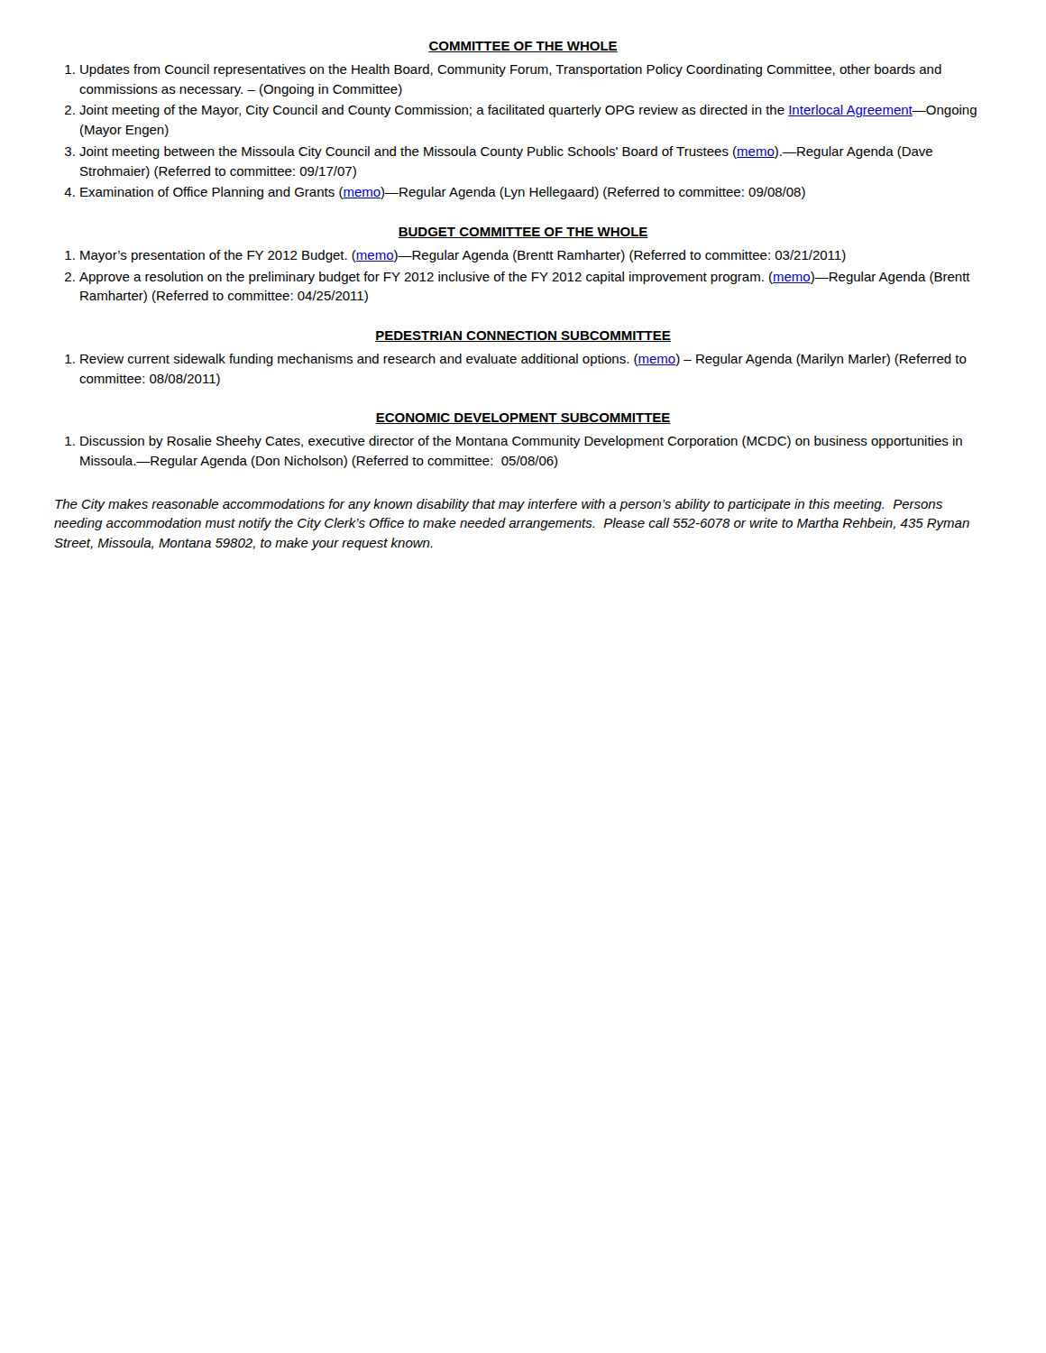COMMITTEE OF THE WHOLE
Updates from Council representatives on the Health Board, Community Forum, Transportation Policy Coordinating Committee, other boards and commissions as necessary. – (Ongoing in Committee)
Joint meeting of the Mayor, City Council and County Commission; a facilitated quarterly OPG review as directed in the Interlocal Agreement—Ongoing (Mayor Engen)
Joint meeting between the Missoula City Council and the Missoula County Public Schools' Board of Trustees (memo).—Regular Agenda (Dave Strohmaier) (Referred to committee: 09/17/07)
Examination of Office Planning and Grants (memo)—Regular Agenda (Lyn Hellegaard) (Referred to committee: 09/08/08)
BUDGET COMMITTEE OF THE WHOLE
Mayor’s presentation of the FY 2012 Budget. (memo)—Regular Agenda (Brentt Ramharter) (Referred to committee: 03/21/2011)
Approve a resolution on the preliminary budget for FY 2012 inclusive of the FY 2012 capital improvement program. (memo)—Regular Agenda (Brentt Ramharter) (Referred to committee: 04/25/2011)
PEDESTRIAN CONNECTION SUBCOMMITTEE
Review current sidewalk funding mechanisms and research and evaluate additional options. (memo) – Regular Agenda (Marilyn Marler) (Referred to committee: 08/08/2011)
ECONOMIC DEVELOPMENT SUBCOMMITTEE
Discussion by Rosalie Sheehy Cates, executive director of the Montana Community Development Corporation (MCDC) on business opportunities in Missoula.—Regular Agenda (Don Nicholson) (Referred to committee: 05/08/06)
The City makes reasonable accommodations for any known disability that may interfere with a person’s ability to participate in this meeting. Persons needing accommodation must notify the City Clerk’s Office to make needed arrangements. Please call 552-6078 or write to Martha Rehbein, 435 Ryman Street, Missoula, Montana 59802, to make your request known.